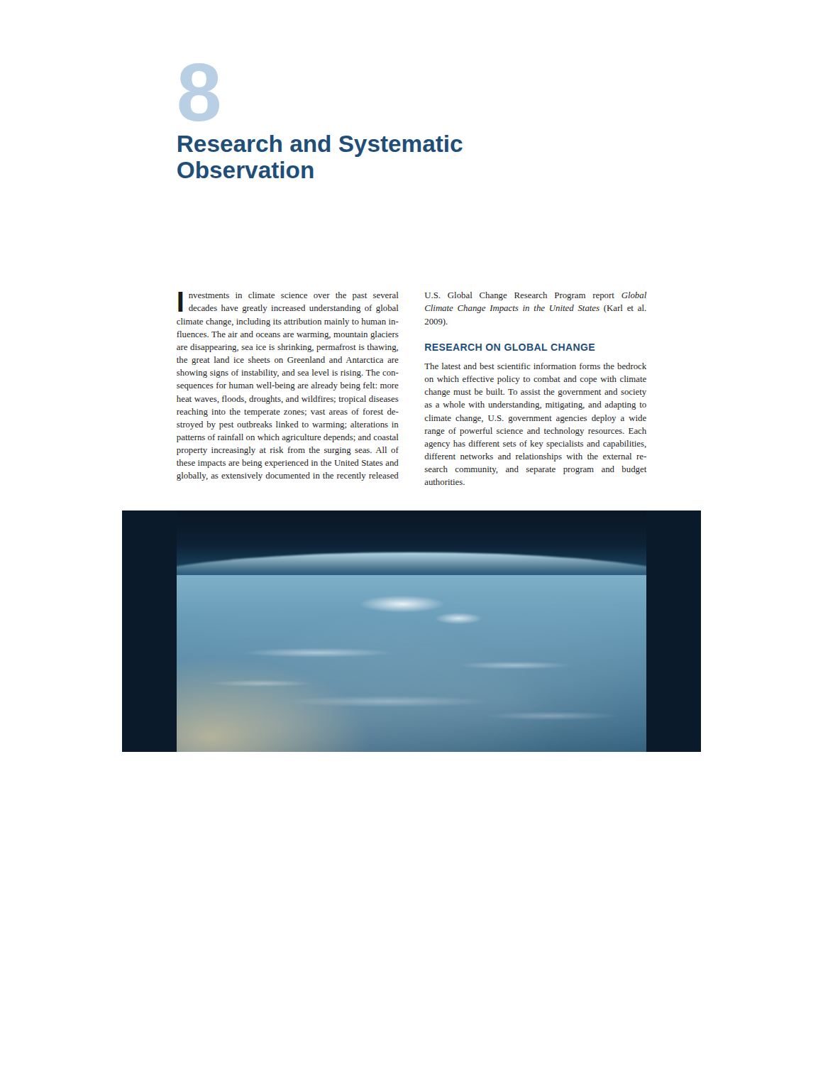8
Research and Systematic
Observation
Investments in climate science over the past several decades have greatly increased understanding of global climate change, including its attribution mainly to human influences. The air and oceans are warming, mountain glaciers are disappearing, sea ice is shrinking, permafrost is thawing, the great land ice sheets on Greenland and Antarctica are showing signs of instability, and sea level is rising. The consequences for human well-being are already being felt: more heat waves, floods, droughts, and wildfires; tropical diseases reaching into the temperate zones; vast areas of forest destroyed by pest outbreaks linked to warming; alterations in patterns of rainfall on which agriculture depends; and coastal property increasingly at risk from the surging seas. All of these impacts are being experienced in the United States and globally, as extensively documented in the recently released U.S. Global Change Research Program report Global Climate Change Impacts in the United States (Karl et al. 2009).
RESEARCH ON GLOBAL CHANGE
The latest and best scientific information forms the bedrock on which effective policy to combat and cope with climate change must be built. To assist the government and society as a whole with understanding, mitigating, and adapting to climate change, U.S. government agencies deploy a wide range of powerful science and technology resources. Each agency has different sets of key specialists and capabilities, different networks and relationships with the external research community, and separate program and budget authorities.